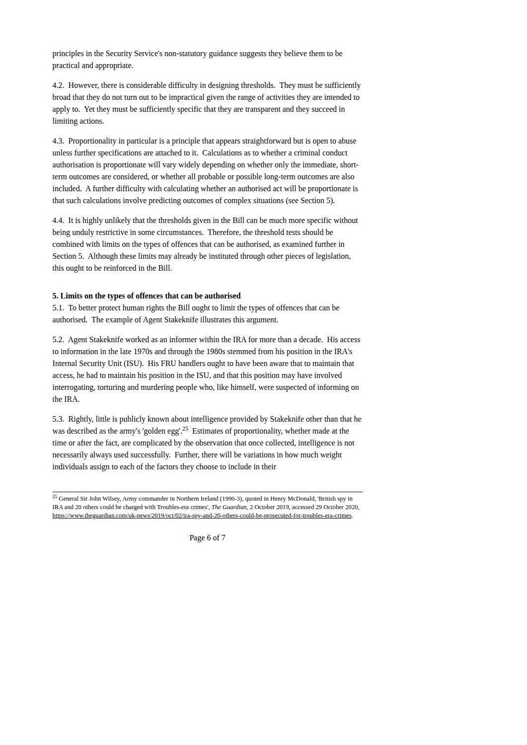principles in the Security Service's non-statutory guidance suggests they believe them to be practical and appropriate.
4.2. However, there is considerable difficulty in designing thresholds. They must be sufficiently broad that they do not turn out to be impractical given the range of activities they are intended to apply to. Yet they must be sufficiently specific that they are transparent and they succeed in limiting actions.
4.3. Proportionality in particular is a principle that appears straightforward but is open to abuse unless further specifications are attached to it. Calculations as to whether a criminal conduct authorisation is proportionate will vary widely depending on whether only the immediate, short-term outcomes are considered, or whether all probable or possible long-term outcomes are also included. A further difficulty with calculating whether an authorised act will be proportionate is that such calculations involve predicting outcomes of complex situations (see Section 5).
4.4. It is highly unlikely that the thresholds given in the Bill can be much more specific without being unduly restrictive in some circumstances. Therefore, the threshold tests should be combined with limits on the types of offences that can be authorised, as examined further in Section 5. Although these limits may already be instituted through other pieces of legislation, this ought to be reinforced in the Bill.
5. Limits on the types of offences that can be authorised
5.1. To better protect human rights the Bill ought to limit the types of offences that can be authorised. The example of Agent Stakeknife illustrates this argument.
5.2. Agent Stakeknife worked as an informer within the IRA for more than a decade. His access to information in the late 1970s and through the 1980s stemmed from his position in the IRA's Internal Security Unit (ISU). His FRU handlers ought to have been aware that to maintain that access, he had to maintain his position in the ISU, and that this position may have involved interrogating, torturing and murdering people who, like himself, were suspected of informing on the IRA.
5.3. Rightly, little is publicly known about intelligence provided by Stakeknife other than that he was described as the army's 'golden egg'.25 Estimates of proportionality, whether made at the time or after the fact, are complicated by the observation that once collected, intelligence is not necessarily always used successfully. Further, there will be variations in how much weight individuals assign to each of the factors they choose to include in their
25 General Sir John Wilsey, Army commander in Northern Ireland (1990-3), quoted in Henry McDonald, 'British spy in IRA and 20 others could be charged with Troubles-era crimes', The Guardian, 2 October 2019, accessed 29 October 2020, https://www.theguardian.com/uk-news/2019/oct/02/ira-spy-and-20-others-could-be-prosecuted-for-troubles-era-crimes.
Page 6 of 7